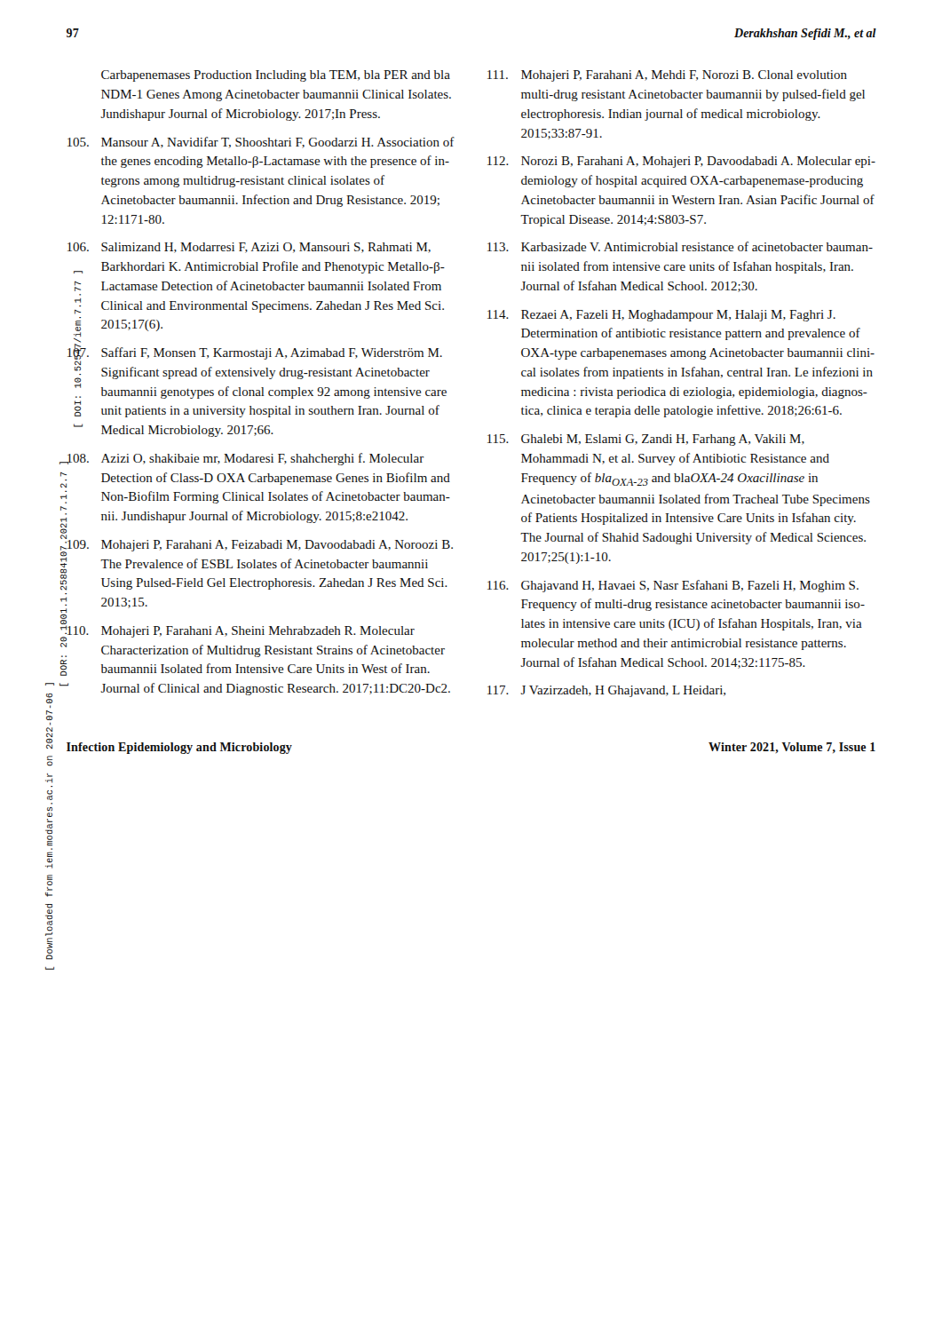[ Downloaded from iem.modares.ac.ir on 2022-07-06 ] [ DOR: 20.1001.1.25884107.2021.7.1.2.7 ] [ DOI: 10.52547/iem.7.1.77 ]
97
Derakhshan Sefidi M., et al
Carbapenemases Production Including bla TEM, bla PER and bla NDM-1 Genes Among Acinetobacter baumannii Clinical Isolates. Jundishapur Journal of Microbiology. 2017;In Press.
105. Mansour A, Navidifar T, Shooshtari F, Goodarzi H. Association of the genes encoding Metallo-β-Lactamase with the presence of integrons among multidrug-resistant clinical isolates of Acinetobacter baumannii. Infection and Drug Resistance. 2019; 12:1171-80.
106. Salimizand H, Modarresi F, Azizi O, Mansouri S, Rahmati M, Barkhordari K. Antimicrobial Profile and Phenotypic Metallo-β-Lactamase Detection of Acinetobacter baumannii Isolated From Clinical and Environmental Specimens. Zahedan J Res Med Sci. 2015;17(6).
107. Saffari F, Monsen T, Karmostaji A, Azimabad F, Widerström M. Significant spread of extensively drug-resistant Acinetobacter baumannii genotypes of clonal complex 92 among intensive care unit patients in a university hospital in southern Iran. Journal of Medical Microbiology. 2017;66.
108. Azizi O, shakibaie mr, Modaresi F, shahcherghi f. Molecular Detection of Class-D OXA Carbapenemase Genes in Biofilm and Non-Biofilm Forming Clinical Isolates of Acinetobacter baumannii. Jundishapur Journal of Microbiology. 2015;8:e21042.
109. Mohajeri P, Farahani A, Feizabadi M, Davoodabadi A, Noroozi B. The Prevalence of ESBL Isolates of Acinetobacter baumannii Using Pulsed-Field Gel Electrophoresis. Zahedan J Res Med Sci. 2013;15.
110. Mohajeri P, Farahani A, Sheini Mehrabzadeh R. Molecular Characterization of Multidrug Resistant Strains of Acinetobacter baumannii Isolated from Intensive Care Units in West of Iran. Journal of Clinical and Diagnostic Research. 2017;11:DC20-Dc2.
111. Mohajeri P, Farahani A, Mehdi F, Norozi B. Clonal evolution multi-drug resistant Acinetobacter baumannii by pulsed-field gel electrophoresis. Indian journal of medical microbiology. 2015;33:87-91.
112. Norozi B, Farahani A, Mohajeri P, Davoodabadi A. Molecular epidemiology of hospital acquired OXA-carbapenemase-producing Acinetobacter baumannii in Western Iran. Asian Pacific Journal of Tropical Disease. 2014;4:S803-S7.
113. Karbasizade V. Antimicrobial resistance of acinetobacter baumannii isolated from intensive care units of Isfahan hospitals, Iran. Journal of Isfahan Medical School. 2012;30.
114. Rezaei A, Fazeli H, Moghadampour M, Halaji M, Faghri J. Determination of antibiotic resistance pattern and prevalence of OXA-type carbapenemases among Acinetobacter baumannii clinical isolates from inpatients in Isfahan, central Iran. Le infezioni in medicina : rivista periodica di eziologia, epidemiologia, diagnostica, clinica e terapia delle patologie infettive. 2018;26:61-6.
115. Ghalebi M, Eslami G, Zandi H, Farhang A, Vakili M, Mohammadi N, et al. Survey of Antibiotic Resistance and Frequency of blaOXA-23 and blaOXA-24 Oxacillinase in Acinetobacter baumannii Isolated from Tracheal Tube Specimens of Patients Hospitalized in Intensive Care Units in Isfahan city. The Journal of Shahid Sadoughi University of Medical Sciences. 2017;25(1):1-10.
116. Ghajavand H, Havaei S, Nasr Esfahani B, Fazeli H, Moghim S. Frequency of multi-drug resistance acinetobacter baumannii isolates in intensive care units (ICU) of Isfahan Hospitals, Iran, via molecular method and their antimicrobial resistance patterns. Journal of Isfahan Medical School. 2014;32:1175-85.
117. J Vazirzadeh, H Ghajavand, L Heidari,
Infection Epidemiology and Microbiology
Winter 2021, Volume 7, Issue 1